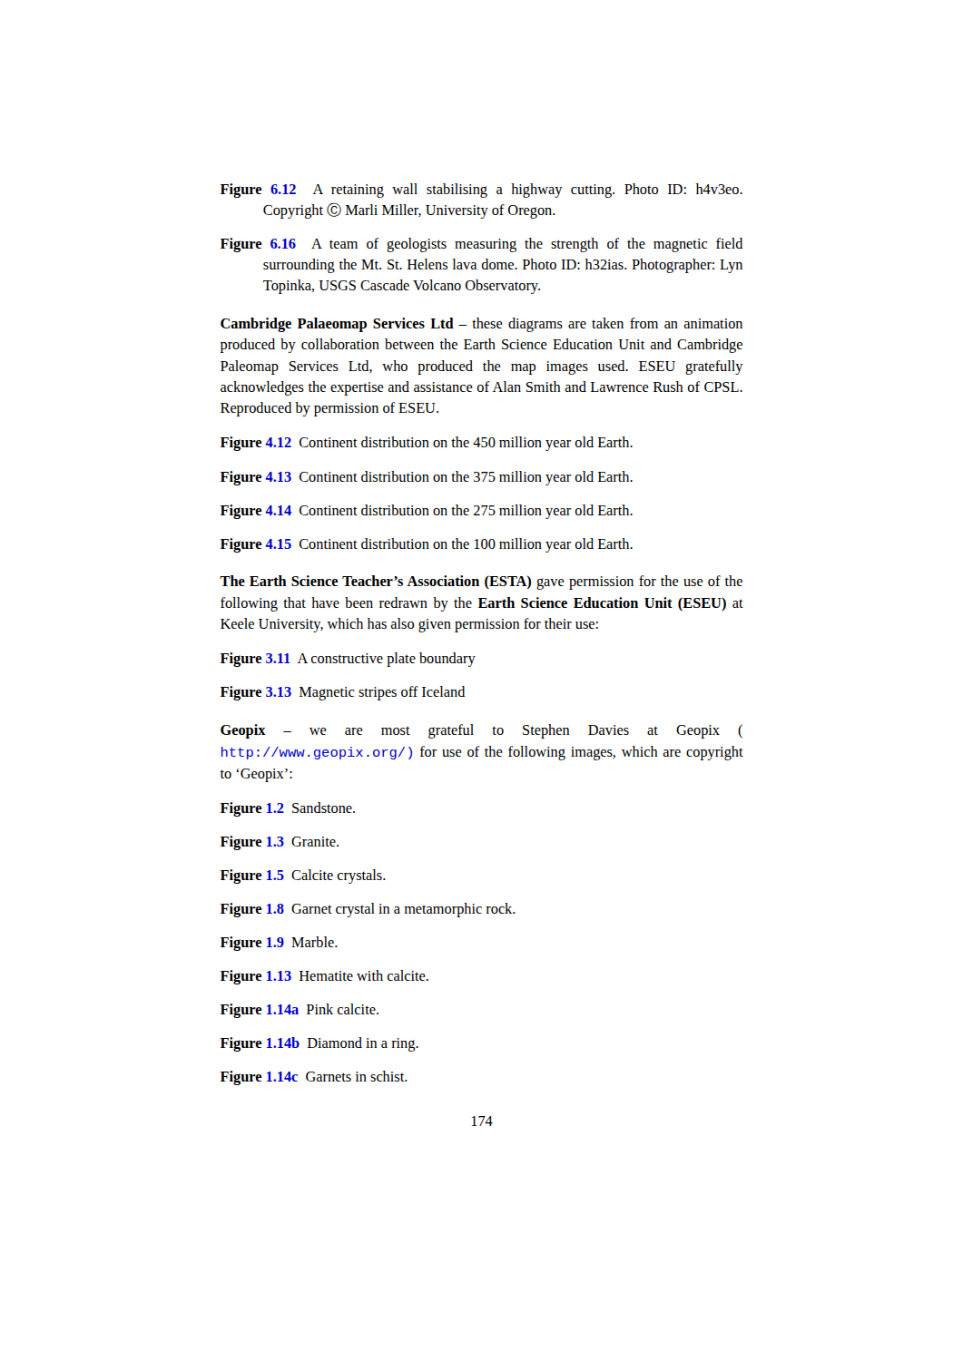Figure 6.12 A retaining wall stabilising a highway cutting. Photo ID: h4v3eo. Copyright Ⓒ Marli Miller, University of Oregon.
Figure 6.16 A team of geologists measuring the strength of the magnetic field surrounding the Mt. St. Helens lava dome. Photo ID: h32ias. Photographer: Lyn Topinka, USGS Cascade Volcano Observatory.
Cambridge Palaeomap Services Ltd – these diagrams are taken from an animation produced by collaboration between the Earth Science Education Unit and Cambridge Paleomap Services Ltd, who produced the map images used. ESEU gratefully acknowledges the expertise and assistance of Alan Smith and Lawrence Rush of CPSL. Reproduced by permission of ESEU.
Figure 4.12 Continent distribution on the 450 million year old Earth.
Figure 4.13 Continent distribution on the 375 million year old Earth.
Figure 4.14 Continent distribution on the 275 million year old Earth.
Figure 4.15 Continent distribution on the 100 million year old Earth.
The Earth Science Teacher’s Association (ESTA) gave permission for the use of the following that have been redrawn by the Earth Science Education Unit (ESEU) at Keele University, which has also given permission for their use:
Figure 3.11 A constructive plate boundary
Figure 3.13 Magnetic stripes off Iceland
Geopix – we are most grateful to Stephen Davies at Geopix ( http://www.geopix.org/) for use of the following images, which are copyright to ‘Geopix’:
Figure 1.2 Sandstone.
Figure 1.3 Granite.
Figure 1.5 Calcite crystals.
Figure 1.8 Garnet crystal in a metamorphic rock.
Figure 1.9 Marble.
Figure 1.13 Hematite with calcite.
Figure 1.14a Pink calcite.
Figure 1.14b Diamond in a ring.
Figure 1.14c Garnets in schist.
174